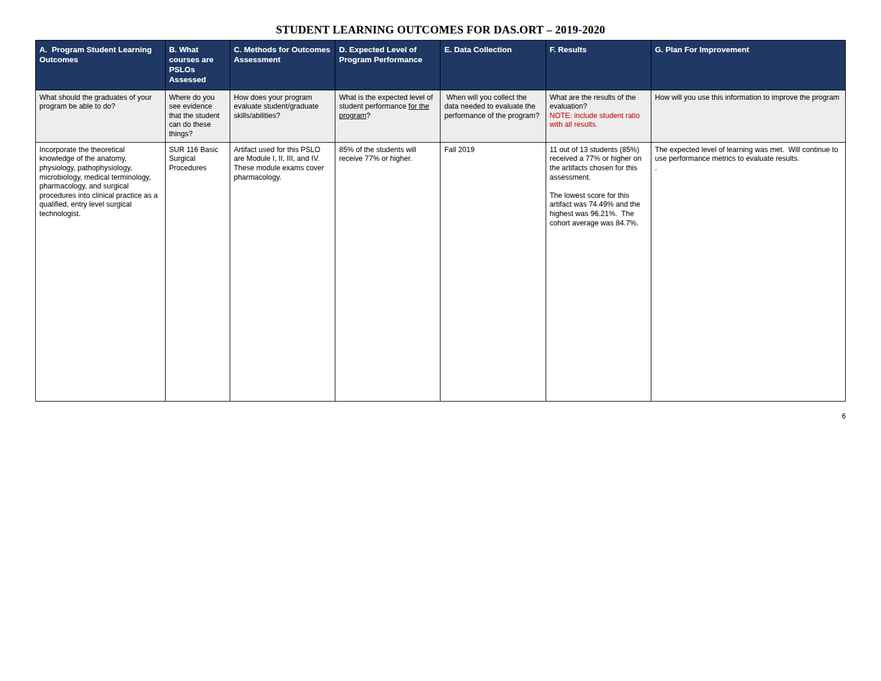STUDENT LEARNING OUTCOMES FOR DAS.ORT – 2019-2020
| A. Program Student Learning Outcomes | B. What courses are PSLOs Assessed | C. Methods for Outcomes Assessment | D. Expected Level of Program Performance | E. Data Collection | F. Results | G. Plan For Improvement |
| --- | --- | --- | --- | --- | --- | --- |
| What should the graduates of your program be able to do? | Where do you see evidence that the student can do these things? | How does your program evaluate student/graduate skills/abilities? | What is the expected level of student performance for the program ? | When will you collect the data needed to evaluate the performance of the program? | What are the results of the evaluation? NOTE: include student ratio with all results. | How will you use this information to improve the program |
| Incorporate the theoretical knowledge of the anatomy, physiology, pathophysiology, microbiology, medical terminology, pharmacology, and surgical procedures into clinical practice as a qualified, entry level surgical technologist. | SUR 116 Basic Surgical Procedures | Artifact used for this PSLO are Module I, II, III, and IV. These module exams cover pharmacology. | 85% of the students will receive 77% or higher. | Fall 2019 | 11 out of 13 students (85%) received a 77% or higher on the artifacts chosen for this assessment. The lowest score for this artifact was 74.49% and the highest was 96.21%. The cohort average was 84.7%. | The expected level of learning was met. Will continue to use performance metrics to evaluate results. . |
6